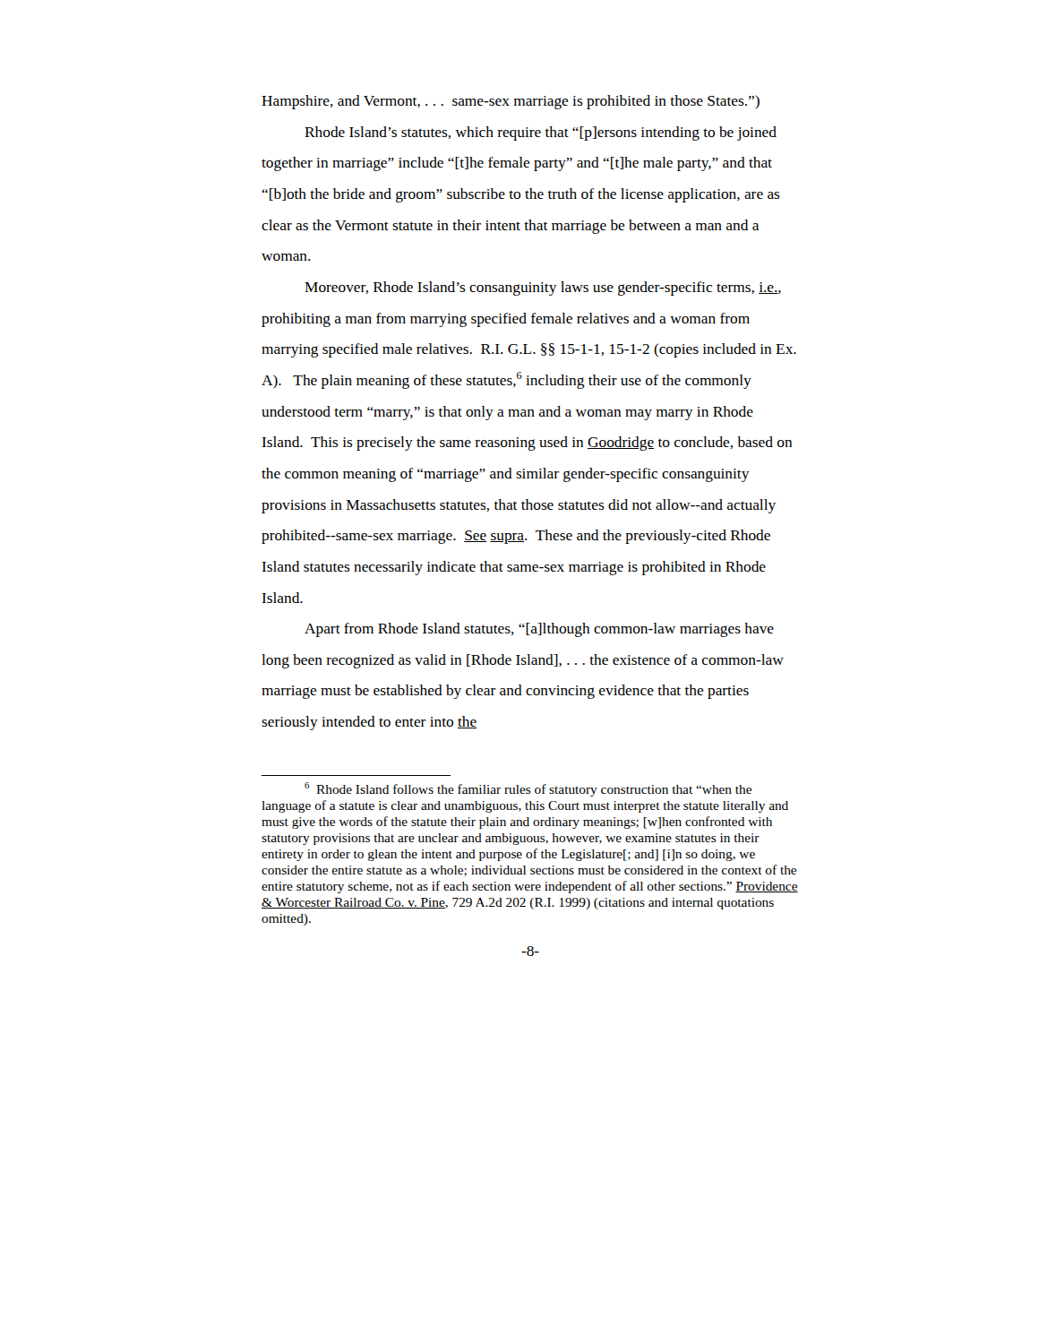Hampshire, and Vermont, . . . same-sex marriage is prohibited in those States.”)
Rhode Island’s statutes, which require that “[p]ersons intending to be joined together in marriage” include “[t]he female party” and “[t]he male party,” and that “[b]oth the bride and groom” subscribe to the truth of the license application, are as clear as the Vermont statute in their intent that marriage be between a man and a woman.
Moreover, Rhode Island’s consanguinity laws use gender-specific terms, i.e., prohibiting a man from marrying specified female relatives and a woman from marrying specified male relatives. R.I. G.L. §§ 15-1-1, 15-1-2 (copies included in Ex. A). The plain meaning of these statutes,6 including their use of the commonly understood term “marry,” is that only a man and a woman may marry in Rhode Island. This is precisely the same reasoning used in Goodridge to conclude, based on the common meaning of “marriage” and similar gender-specific consanguinity provisions in Massachusetts statutes, that those statutes did not allow--and actually prohibited--same-sex marriage. See supra. These and the previously-cited Rhode Island statutes necessarily indicate that same-sex marriage is prohibited in Rhode Island.
Apart from Rhode Island statutes, “[a]lthough common-law marriages have long been recognized as valid in [Rhode Island], . . . the existence of a common-law marriage must be established by clear and convincing evidence that the parties seriously intended to enter into the
6 Rhode Island follows the familiar rules of statutory construction that “when the language of a statute is clear and unambiguous, this Court must interpret the statute literally and must give the words of the statute their plain and ordinary meanings; [w]hen confronted with statutory provisions that are unclear and ambiguous, however, we examine statutes in their entirety in order to glean the intent and purpose of the Legislature[; and] [i]n so doing, we consider the entire statute as a whole; individual sections must be considered in the context of the entire statutory scheme, not as if each section were independent of all other sections.” Providence & Worcester Railroad Co. v. Pine, 729 A.2d 202 (R.I. 1999) (citations and internal quotations omitted).
-8-